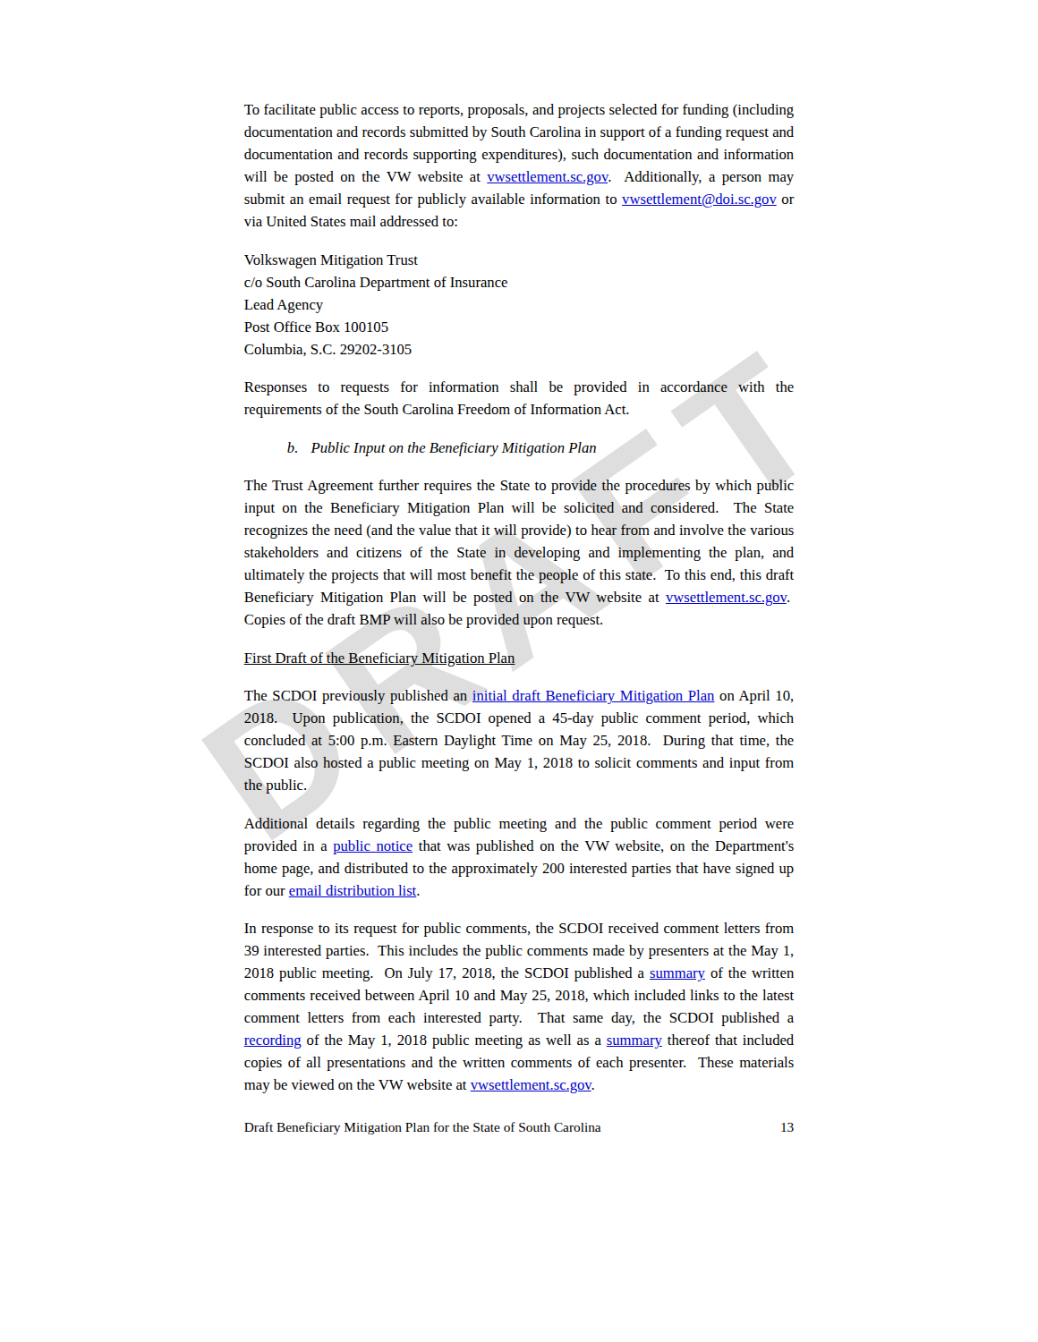DRAFT
To facilitate public access to reports, proposals, and projects selected for funding (including documentation and records submitted by South Carolina in support of a funding request and documentation and records supporting expenditures), such documentation and information will be posted on the VW website at vwsettlement.sc.gov. Additionally, a person may submit an email request for publicly available information to vwsettlement@doi.sc.gov or via United States mail addressed to:
Volkswagen Mitigation Trust c/o South Carolina Department of Insurance Lead Agency Post Office Box 100105 Columbia, S.C. 29202-3105
Responses to requests for information shall be provided in accordance with the requirements of the South Carolina Freedom of Information Act.
b. Public Input on the Beneficiary Mitigation Plan
The Trust Agreement further requires the State to provide the procedures by which public input on the Beneficiary Mitigation Plan will be solicited and considered. The State recognizes the need (and the value that it will provide) to hear from and involve the various stakeholders and citizens of the State in developing and implementing the plan, and ultimately the projects that will most benefit the people of this state. To this end, this draft Beneficiary Mitigation Plan will be posted on the VW website at vwsettlement.sc.gov. Copies of the draft BMP will also be provided upon request.
First Draft of the Beneficiary Mitigation Plan
The SCDOI previously published an initial draft Beneficiary Mitigation Plan on April 10, 2018. Upon publication, the SCDOI opened a 45-day public comment period, which concluded at 5:00 p.m. Eastern Daylight Time on May 25, 2018. During that time, the SCDOI also hosted a public meeting on May 1, 2018 to solicit comments and input from the public.
Additional details regarding the public meeting and the public comment period were provided in a public notice that was published on the VW website, on the Department's home page, and distributed to the approximately 200 interested parties that have signed up for our email distribution list.
In response to its request for public comments, the SCDOI received comment letters from 39 interested parties. This includes the public comments made by presenters at the May 1, 2018 public meeting. On July 17, 2018, the SCDOI published a summary of the written comments received between April 10 and May 25, 2018, which included links to the latest comment letters from each interested party. That same day, the SCDOI published a recording of the May 1, 2018 public meeting as well as a summary thereof that included copies of all presentations and the written comments of each presenter. These materials may be viewed on the VW website at vwsettlement.sc.gov.
Draft Beneficiary Mitigation Plan for the State of South Carolina
13